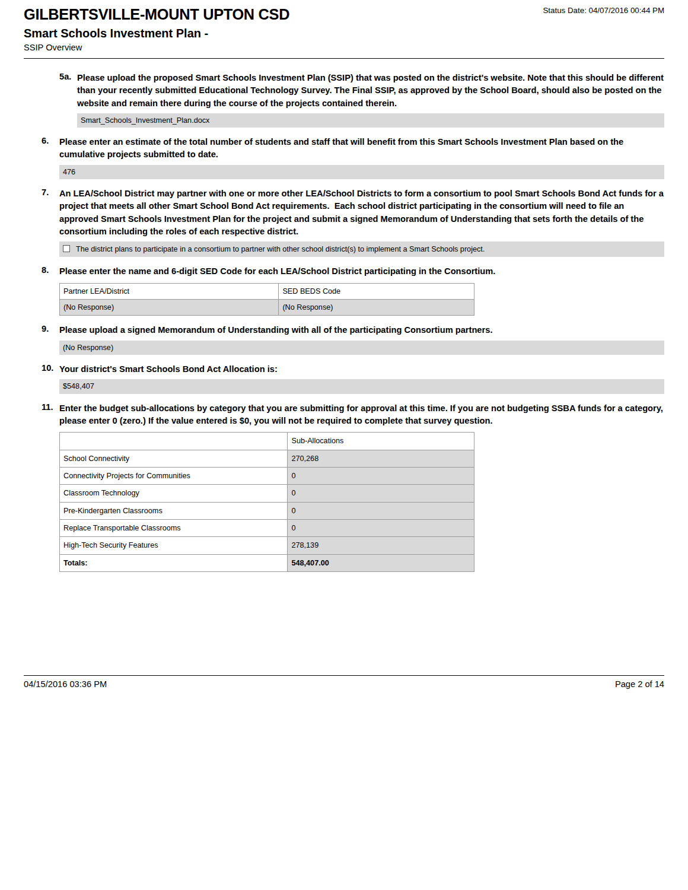Status Date: 04/07/2016 00:44 PM
GILBERTSVILLE-MOUNT UPTON CSD
Smart Schools Investment Plan -
SSIP Overview
5a.
Please upload the proposed Smart Schools Investment Plan (SSIP) that was posted on the district's website. Note that this should be different than your recently submitted Educational Technology Survey. The Final SSIP, as approved by the School Board, should also be posted on the website and remain there during the course of the projects contained therein.
Smart_Schools_Investment_Plan.docx
6.
Please enter an estimate of the total number of students and staff that will benefit from this Smart Schools Investment Plan based on the cumulative projects submitted to date.
476
7.
An LEA/School District may partner with one or more other LEA/School Districts to form a consortium to pool Smart Schools Bond Act funds for a project that meets all other Smart School Bond Act requirements. Each school district participating in the consortium will need to file an approved Smart Schools Investment Plan for the project and submit a signed Memorandum of Understanding that sets forth the details of the consortium including the roles of each respective district.
The district plans to participate in a consortium to partner with other school district(s) to implement a Smart Schools project.
8.
Please enter the name and 6-digit SED Code for each LEA/School District participating in the Consortium.
| Partner LEA/District | SED BEDS Code |
| (No Response) | (No Response) |
9.
Please upload a signed Memorandum of Understanding with all of the participating Consortium partners.
(No Response)
10.
Your district's Smart Schools Bond Act Allocation is:
$548,407
11.
Enter the budget sub-allocations by category that you are submitting for approval at this time. If you are not budgeting SSBA funds for a category, please enter 0 (zero.) If the value entered is $0, you will not be required to complete that survey question.
| | Sub-Allocations |
| --- | --- |
| School Connectivity | 270,268 |
| Connectivity Projects for Communities | 0 |
| Classroom Technology | 0 |
| Pre-Kindergarten Classrooms | 0 |
| Replace Transportable Classrooms | 0 |
| High-Tech Security Features | 278,139 |
| Totals: | 548,407.00 |
04/15/2016 03:36 PM Page 2 of 14